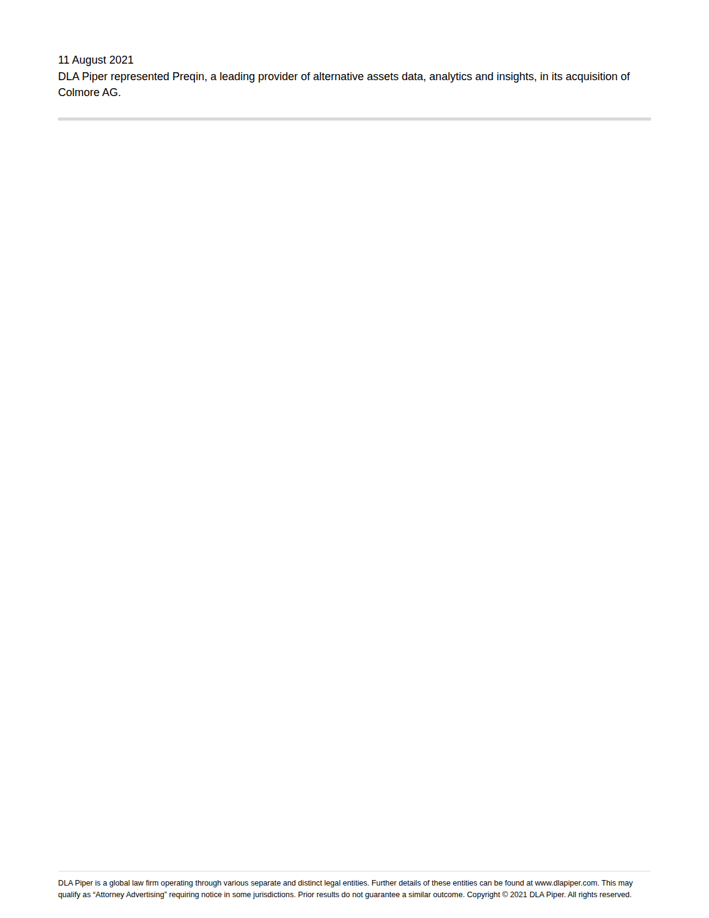11 August 2021
DLA Piper represented Preqin, a leading provider of alternative assets data, analytics and insights, in its acquisition of Colmore AG.
DLA Piper is a global law firm operating through various separate and distinct legal entities. Further details of these entities can be found at www.dlapiper.com. This may qualify as “Attorney Advertising” requiring notice in some jurisdictions. Prior results do not guarantee a similar outcome. Copyright © 2021 DLA Piper. All rights reserved.